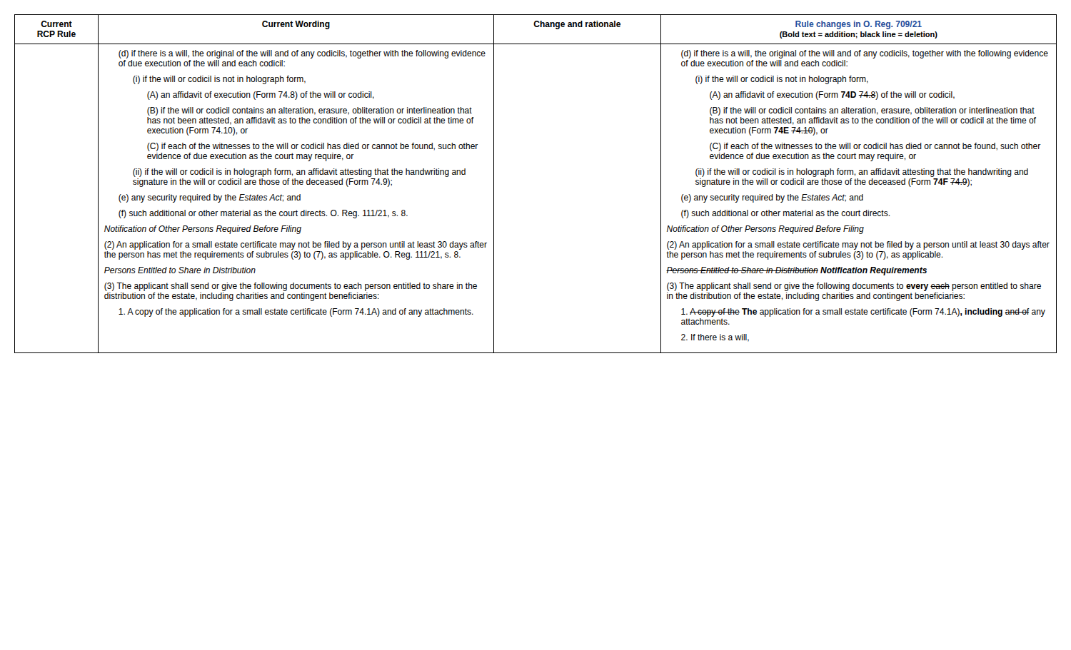| Current RCP Rule | Current Wording | Change and rationale | Rule changes in O. Reg. 709/21 (Bold text = addition; black line = deletion) |
| --- | --- | --- | --- |
| | (d) if there is a will, the original of the will and of any codicils, together with the following evidence of due execution of the will and each codicil: (i) if the will or codicil is not in holograph form, (A) an affidavit of execution (Form 74.8) of the will or codicil, (B) if the will or codicil contains an alteration, erasure, obliteration or interlineation that has not been attested, an affidavit as to the condition of the will or codicil at the time of execution (Form 74.10), or (C) if each of the witnesses to the will or codicil has died or cannot be found, such other evidence of due execution as the court may require, or (ii) if the will or codicil is in holograph form, an affidavit attesting that the handwriting and signature in the will or codicil are those of the deceased (Form 74.9); (e) any security required by the Estates Act ; and (f) such additional or other material as the court directs. O. Reg. 111/21, s. 8. Notification of Other Persons Required Before Filing (2) An application for a small estate certificate may not be filed by a person until at least 30 days after the person has met the requirements of subrules (3) to (7), as applicable. O. Reg. 111/21, s. 8. Persons Entitled to Share in Distribution (3) The applicant shall send or give the following documents to each person entitled to share in the distribution of the estate, including charities and contingent beneficiaries: 1. A copy of the application for a small estate certificate (Form 74.1A) and of any attachments. | | (d) if there is a will, the original of the will and of any codicils, together with the following evidence of due execution of the will and each codicil: (i) if the will or codicil is not in holograph form, (A) an affidavit of execution (Form 74D 74.8 ) of the will or codicil, (B) if the will or codicil contains an alteration, erasure, obliteration or interlineation that has not been attested, an affidavit as to the condition of the will or codicil at the time of execution (Form 74E 74.10 ), or (C) if each of the witnesses to the will or codicil has died or cannot be found, such other evidence of due execution as the court may require, or (ii) if the will or codicil is in holograph form, an affidavit attesting that the handwriting and signature in the will or codicil are those of the deceased (Form 74F 74.9 ); (e) any security required by the Estates Act ; and (f) such additional or other material as the court directs. Notification of Other Persons Required Before Filing (2) An application for a small estate certificate may not be filed by a person until at least 30 days after the person has met the requirements of subrules (3) to (7), as applicable. Persons Entitled to Share in Distribution Notification Requirements (3) The applicant shall send or give the following documents to every each person entitled to share in the distribution of the estate, including charities and contingent beneficiaries: 1. A copy of the The application for a small estate certificate (Form 74.1A) , including and of any attachments. 2. If there is a will, |